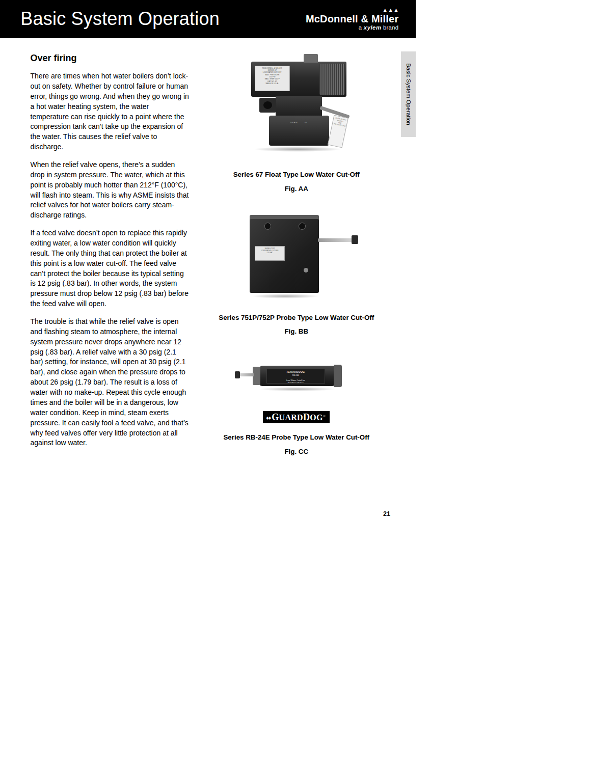Basic System Operation
▲▲▲
McDonnell & Miller
a xylem brand
Basic System Operation
Over firing
There are times when hot water boilers don’t lock-out on safety. Whether by control failure or human error, things go wrong. And when they go wrong in a hot water heating system, the water temperature can rise quickly to a point where the compression tank can’t take up the expansion of the water. This causes the relief valve to discharge.
When the relief valve opens, there’s a sudden drop in system pressure. The water, which at this point is probably much hotter than 212°F (100°C), will flash into steam. This is why ASME insists that relief valves for hot water boilers carry steam-discharge ratings.
If a feed valve doesn’t open to replace this rapidly exiting water, a low water condition will quickly result. The only thing that can protect the boiler at this point is a low water cut-off. The feed valve can’t protect the boiler because its typical setting is 12 psig (.83 bar). In other words, the system pressure must drop below 12 psig (.83 bar) before the feed valve will open.
The trouble is that while the relief valve is open and flashing steam to atmosphere, the internal system pressure never drops anywhere near 12 psig (.83 bar). A relief valve with a 30 psig (2.1 bar) setting, for instance, will open at 30 psig (2.1 bar), and close again when the pressure drops to about 26 psig (1.79 bar). The result is a loss of water with no make-up. Repeat this cycle enough times and the boiler will be in a dangerous, low water condition. Keep in mind, steam exerts pressure. It can easily fool a feed valve, and that’s why feed valves offer very little protection at all against low water.
MCDONNELL & MILLER
SERIES 67
LOW WATER CUT-OFF
MAX. PRESSURE
150 PSI
MAX. TEMP 250°F
CAT. NO. 67
MADE IN U.S.A.
DRAIN 67
BLOW DOWN
WEEKLY
SEE
INSTRUCTIONS
Series 67 Float Type Low Water Cut-Off Fig. AA
SERIES 751P
LOW WATER CUT-OFF
120 VAC
Series 751P/752P Probe Type Low Water Cut-Off Fig. BB
♦GUARDDOG
RB-24E
Low Water Cutoff for
Hot Water Boilers
♦♦GUARDDOG®
Series RB-24E Probe Type Low Water Cut-Off Fig. CC
21